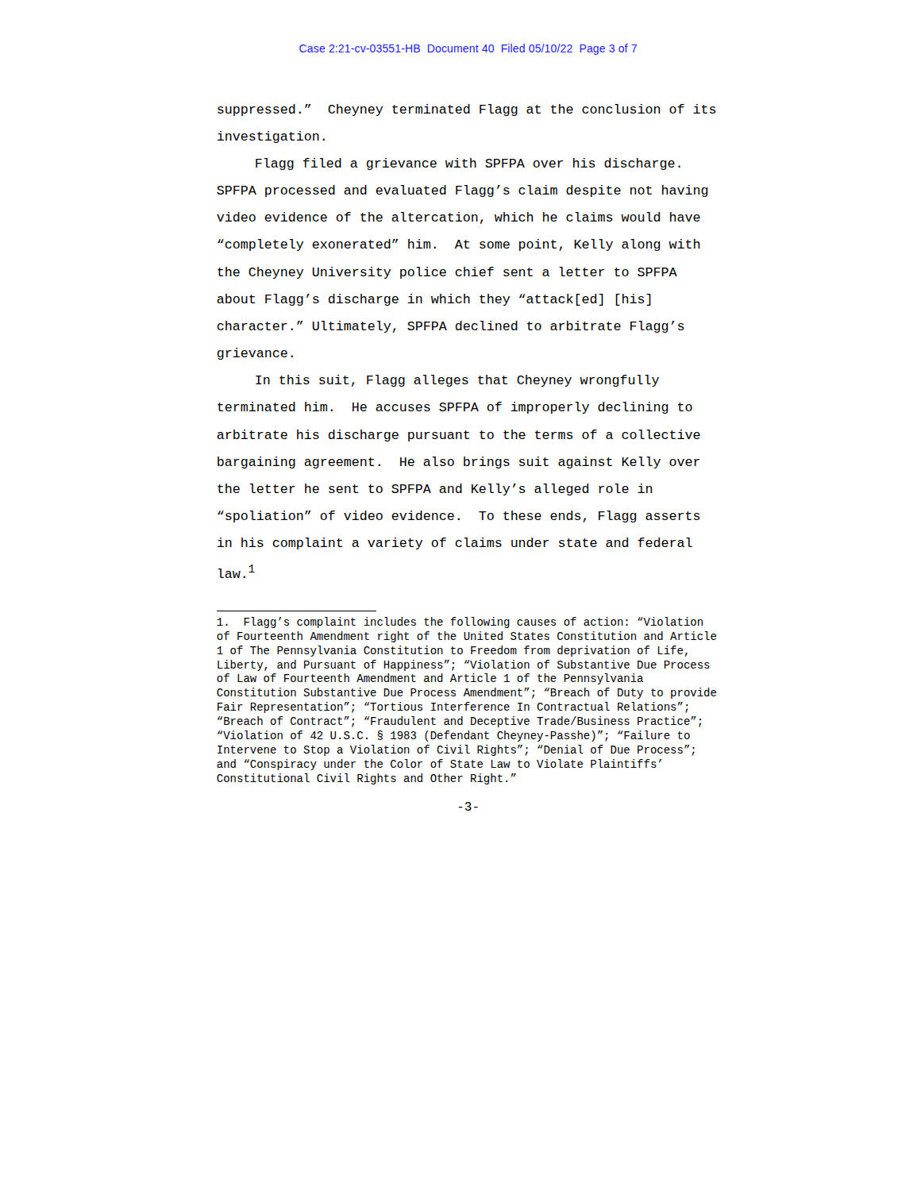Case 2:21-cv-03551-HB Document 40 Filed 05/10/22 Page 3 of 7
suppressed.” Cheyney terminated Flagg at the conclusion of its investigation.
Flagg filed a grievance with SPFPA over his discharge. SPFPA processed and evaluated Flagg’s claim despite not having video evidence of the altercation, which he claims would have “completely exonerated” him. At some point, Kelly along with the Cheyney University police chief sent a letter to SPFPA about Flagg’s discharge in which they “attack[ed] [his] character.” Ultimately, SPFPA declined to arbitrate Flagg’s grievance.
In this suit, Flagg alleges that Cheyney wrongfully terminated him. He accuses SPFPA of improperly declining to arbitrate his discharge pursuant to the terms of a collective bargaining agreement. He also brings suit against Kelly over the letter he sent to SPFPA and Kelly’s alleged role in “spoliation” of video evidence. To these ends, Flagg asserts in his complaint a variety of claims under state and federal law.1
1. Flagg’s complaint includes the following causes of action: “Violation of Fourteenth Amendment right of the United States Constitution and Article 1 of The Pennsylvania Constitution to Freedom from deprivation of Life, Liberty, and Pursuant of Happiness”; “Violation of Substantive Due Process of Law of Fourteenth Amendment and Article 1 of the Pennsylvania Constitution Substantive Due Process Amendment”; “Breach of Duty to provide Fair Representation”; “Tortious Interference In Contractual Relations”; “Breach of Contract”; “Fraudulent and Deceptive Trade/Business Practice”; “Violation of 42 U.S.C. § 1983 (Defendant Cheyney-Passhe)”; “Failure to Intervene to Stop a Violation of Civil Rights”; “Denial of Due Process”; and “Conspiracy under the Color of State Law to Violate Plaintiffs’ Constitutional Civil Rights and Other Right.”
-3-